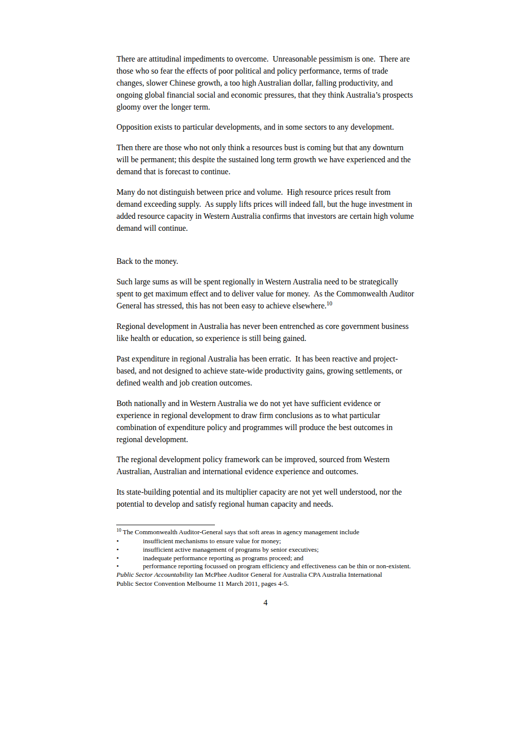There are attitudinal impediments to overcome. Unreasonable pessimism is one. There are those who so fear the effects of poor political and policy performance, terms of trade changes, slower Chinese growth, a too high Australian dollar, falling productivity, and ongoing global financial social and economic pressures, that they think Australia’s prospects gloomy over the longer term.
Opposition exists to particular developments, and in some sectors to any development.
Then there are those who not only think a resources bust is coming but that any downturn will be permanent; this despite the sustained long term growth we have experienced and the demand that is forecast to continue.
Many do not distinguish between price and volume. High resource prices result from demand exceeding supply. As supply lifts prices will indeed fall, but the huge investment in added resource capacity in Western Australia confirms that investors are certain high volume demand will continue.
Back to the money.
Such large sums as will be spent regionally in Western Australia need to be strategically spent to get maximum effect and to deliver value for money. As the Commonwealth Auditor General has stressed, this has not been easy to achieve elsewhere.10
Regional development in Australia has never been entrenched as core government business like health or education, so experience is still being gained.
Past expenditure in regional Australia has been erratic. It has been reactive and project-based, and not designed to achieve state-wide productivity gains, growing settlements, or defined wealth and job creation outcomes.
Both nationally and in Western Australia we do not yet have sufficient evidence or experience in regional development to draw firm conclusions as to what particular combination of expenditure policy and programmes will produce the best outcomes in regional development.
The regional development policy framework can be improved, sourced from Western Australian, Australian and international evidence experience and outcomes.
Its state-building potential and its multiplier capacity are not yet well understood, nor the potential to develop and satisfy regional human capacity and needs.
10 The Commonwealth Auditor-General says that soft areas in agency management include
•insufficient mechanisms to ensure value for money;
•insufficient active management of programs by senior executives;
•inadequate performance reporting as programs proceed; and
•performance reporting focussed on program efficiency and effectiveness can be thin or non-existent.
Public Sector Accountability Ian McPhee Auditor General for Australia CPA Australia International
Public Sector Convention Melbourne 11 March 2011, pages 4-5.
4